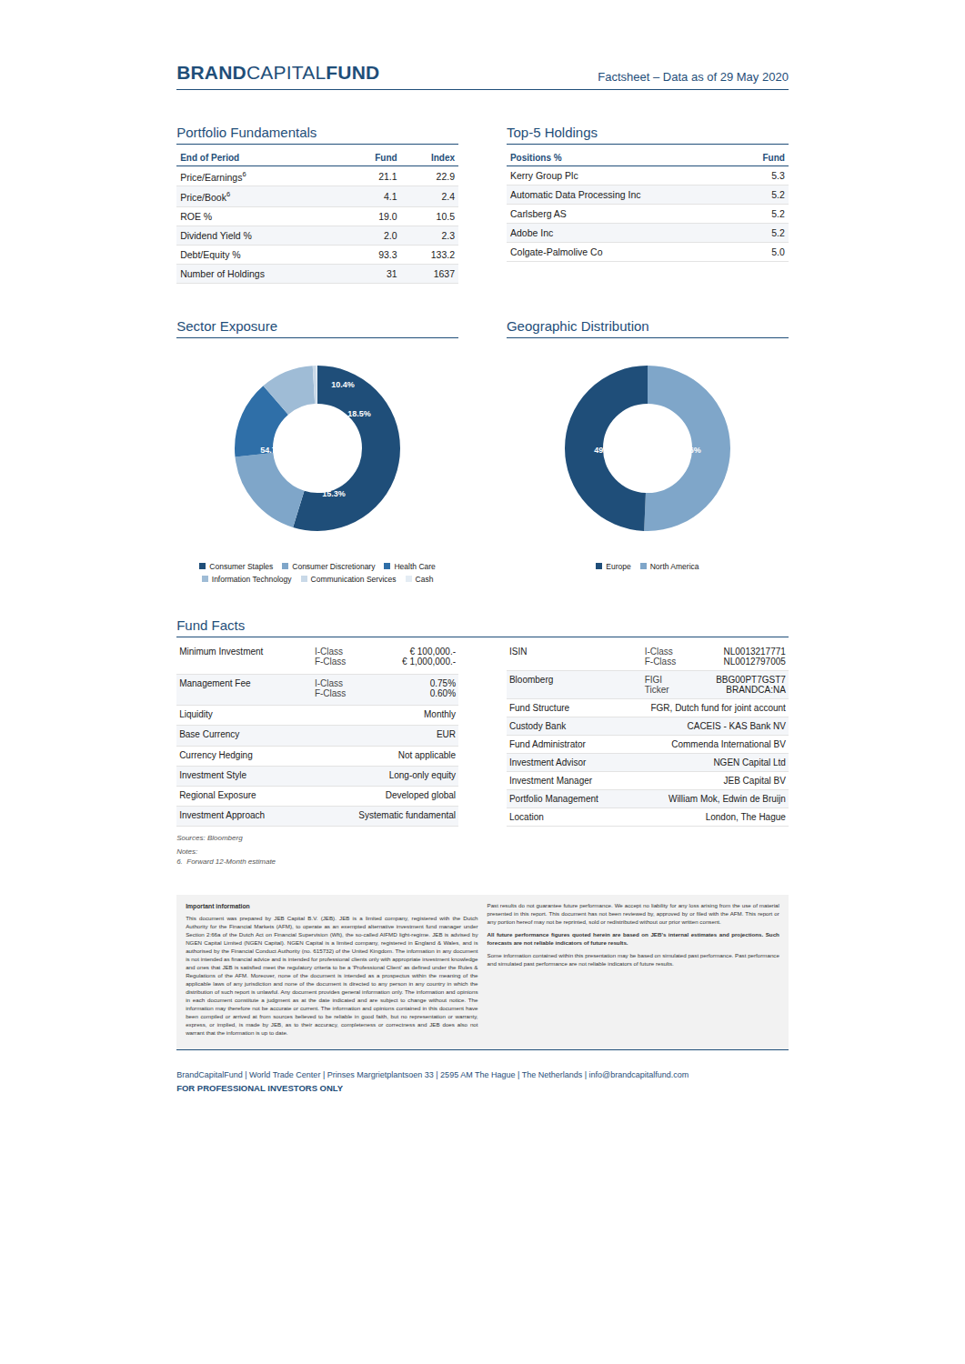BRANDCAPITALFUND
Factsheet – Data as of 29 May 2020
Portfolio Fundamentals
| End of Period | Fund | Index |
| --- | --- | --- |
| Price/Earnings 6 | 21.1 | 22.9 |
| Price/Book 6 | 4.1 | 2.4 |
| ROE % | 19.0 | 10.5 |
| Dividend Yield % | 2.0 | 2.3 |
| Debt/Equity % | 93.3 | 133.2 |
| Number of Holdings | 31 | 1637 |
Top-5 Holdings
| Positions % | Fund |
| --- | --- |
| Kerry Group Plc | 5.3 |
| Automatic Data Processing Inc | 5.2 |
| Carlsberg AS | 5.2 |
| Adobe Inc | 5.2 |
| Colgate-Palmolive Co | 5.0 |
Sector Exposure
Donut via stroke-dasharray on circle r=70, C = 2*pi*70 = 439.82 Segments (clockwise from 12 o'clock): Consumer Staples 54.7% -> 240.58 Consumer Discretionary 18.5% -> 81.37 Health Care 15.3% -> 67.29 Information Technology 10.4% -> 45.74 Communication Services 0.7% -> 3.08 Cash 0.4% -> 1.76 54.7% 18.5% 15.3% 10.4%
Consumer Staples Consumer Discretionary Health Care Information Technology Communication Services Cash
Geographic Distribution
C = 439.82 North America 50.6% -> 222.55 Europe 49.4% -> 217.27 50.6% 49.4%
Europe North America
Fund Facts
| Minimum Investment | I-Class € 100,000.- F-Class € 1,000,000.- |
| Management Fee | I-Class 0.75% F-Class 0.60% |
| Liquidity | Monthly |
| Base Currency | EUR |
| Currency Hedging | Not applicable |
| Investment Style | Long-only equity |
| Regional Exposure | Developed global |
| Investment Approach | Systematic fundamental |
| ISIN | I-Class NL0013217771 F-Class NL0012797005 |
| Bloomberg | FIGI BBG00PT7GST7 Ticker BRANDCA:NA |
| Fund Structure | FGR, Dutch fund for joint account |
| Custody Bank | CACEIS - KAS Bank NV |
| Fund Administrator | Commenda International BV |
| Investment Advisor | NGEN Capital Ltd |
| Investment Manager | JEB Capital BV |
| Portfolio Management | William Mok, Edwin de Bruijn |
| Location | London, The Hague |
Sources: Bloomberg
Notes:
6. Forward 12-Month estimate
Important information
This document was prepared by JEB Capital B.V. (JEB). JEB is a limited company, registered with the Dutch Authority for the Financial Markets (AFM), to operate as an exempted alternative investment fund manager under Section 2:66a of the Dutch Act on Financial Supervision (Wft), the so-called AIFMD light-regime. JEB is advised by NGEN Capital Limited (NGEN Capital). NGEN Capital is a limited company, registered in England & Wales, and is authorised by the Financial Conduct Authority (no. 615732) of the United Kingdom. The information in any document is not intended as financial advice and is intended for professional clients only with appropriate investment knowledge and ones that JEB is satisfied meet the regulatory criteria to be a 'Professional Client' as defined under the Rules & Regulations of the AFM. Moreover, none of the document is intended as a prospectus within the meaning of the applicable laws of any jurisdiction and none of the document is directed to any person in any country in which the distribution of such report is unlawful. Any document provides general information only. The information and opinions in each document constitute a judgment as at the date indicated and are subject to change without notice. The information may therefore not be accurate or current. The information and opinions contained in this document have been compiled or arrived at from sources believed to be reliable in good faith, but no representation or warranty, express, or implied, is made by JEB, as to their accuracy, completeness or correctness and JEB does also not warrant that the information is up to date.
Past results do not guarantee future performance. We accept no liability for any loss arising from the use of material presented in this report. This document has not been reviewed by, approved by or filed with the AFM. This report or any portion hereof may not be reprinted, sold or redistributed without our prior written consent.
All future performance figures quoted herein are based on JEB's internal estimates and projections. Such forecasts are not reliable indicators of future results.
Some information contained within this presentation may be based on simulated past performance. Past performance and simulated past performance are not reliable indicators of future results.
BrandCapitalFund | World Trade Center | Prinses Margrietplantsoen 33 | 2595 AM The Hague | The Netherlands | info@brandcapitalfund.com
FOR PROFESSIONAL INVESTORS ONLY